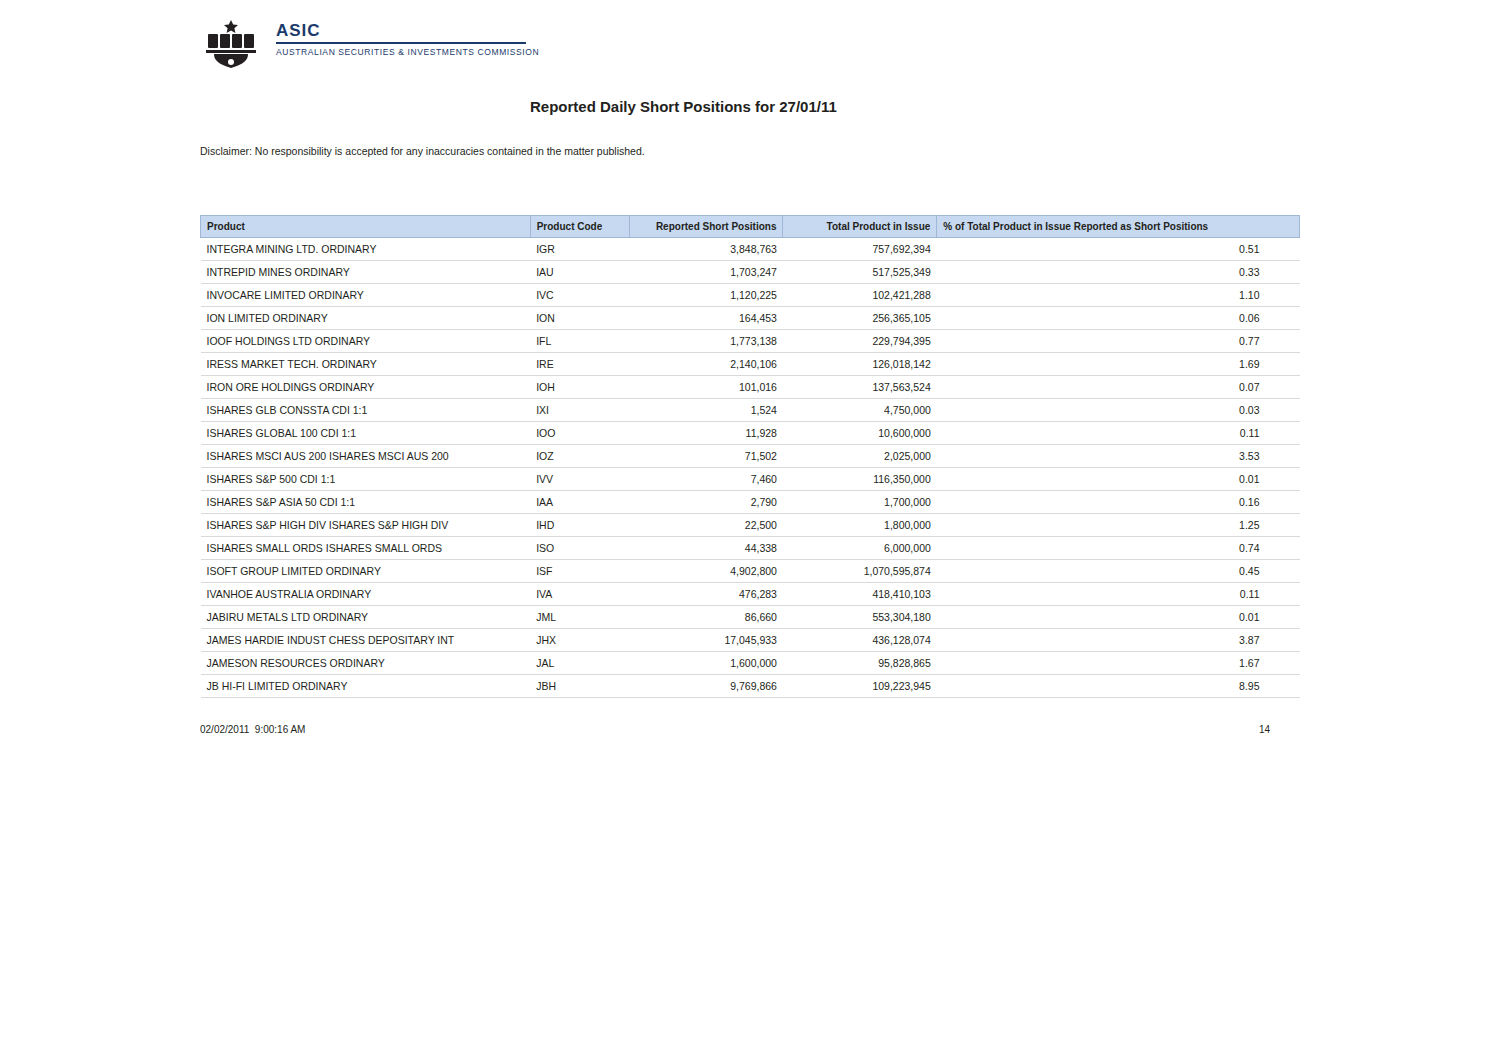ASIC
Australian Securities & Investments Commission
Reported Daily Short Positions for 27/01/11
Disclaimer: No responsibility is accepted for any inaccuracies contained in the matter published.
| Product | Product Code | Reported Short Positions | Total Product in Issue | % of Total Product in Issue Reported as Short Positions |
| --- | --- | --- | --- | --- |
| INTEGRA MINING LTD. ORDINARY | IGR | 3,848,763 | 757,692,394 | 0.51 |
| INTREPID MINES ORDINARY | IAU | 1,703,247 | 517,525,349 | 0.33 |
| INVOCARE LIMITED ORDINARY | IVC | 1,120,225 | 102,421,288 | 1.10 |
| ION LIMITED ORDINARY | ION | 164,453 | 256,365,105 | 0.06 |
| IOOF HOLDINGS LTD ORDINARY | IFL | 1,773,138 | 229,794,395 | 0.77 |
| IRESS MARKET TECH. ORDINARY | IRE | 2,140,106 | 126,018,142 | 1.69 |
| IRON ORE HOLDINGS ORDINARY | IOH | 101,016 | 137,563,524 | 0.07 |
| ISHARES GLB CONSSTA CDI 1:1 | IXI | 1,524 | 4,750,000 | 0.03 |
| ISHARES GLOBAL 100 CDI 1:1 | IOO | 11,928 | 10,600,000 | 0.11 |
| ISHARES MSCI AUS 200 ISHARES MSCI AUS 200 | IOZ | 71,502 | 2,025,000 | 3.53 |
| ISHARES S&P 500 CDI 1:1 | IVV | 7,460 | 116,350,000 | 0.01 |
| ISHARES S&P ASIA 50 CDI 1:1 | IAA | 2,790 | 1,700,000 | 0.16 |
| ISHARES S&P HIGH DIV ISHARES S&P HIGH DIV | IHD | 22,500 | 1,800,000 | 1.25 |
| ISHARES SMALL ORDS ISHARES SMALL ORDS | ISO | 44,338 | 6,000,000 | 0.74 |
| ISOFT GROUP LIMITED ORDINARY | ISF | 4,902,800 | 1,070,595,874 | 0.45 |
| IVANHOE AUSTRALIA ORDINARY | IVA | 476,283 | 418,410,103 | 0.11 |
| JABIRU METALS LTD ORDINARY | JML | 86,660 | 553,304,180 | 0.01 |
| JAMES HARDIE INDUST CHESS DEPOSITARY INT | JHX | 17,045,933 | 436,128,074 | 3.87 |
| JAMESON RESOURCES ORDINARY | JAL | 1,600,000 | 95,828,865 | 1.67 |
| JB HI-FI LIMITED ORDINARY | JBH | 9,769,866 | 109,223,945 | 8.95 |
02/02/2011 9:00:16 AM
14